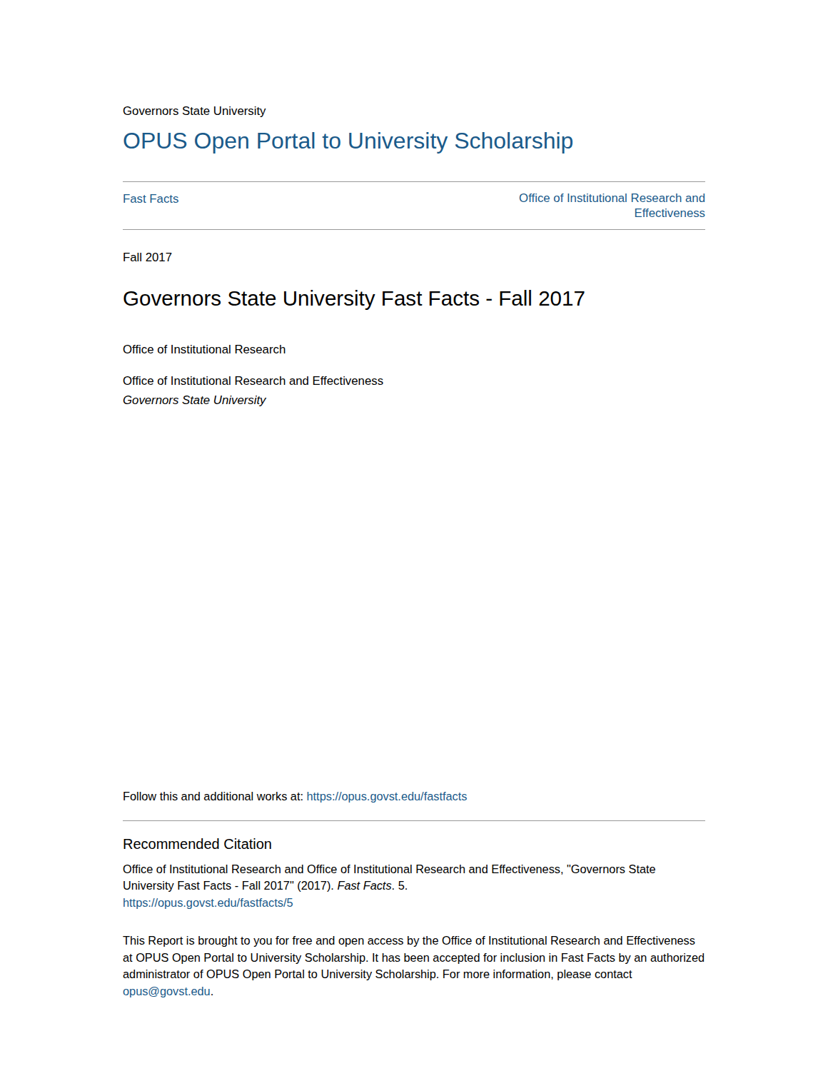Governors State University
OPUS Open Portal to University Scholarship
Fast Facts
Office of Institutional Research and
Effectiveness
Fall 2017
Governors State University Fast Facts - Fall 2017
Office of Institutional Research
Office of Institutional Research and Effectiveness
Governors State University
Follow this and additional works at: https://opus.govst.edu/fastfacts
Recommended Citation
Office of Institutional Research and Office of Institutional Research and Effectiveness, "Governors State University Fast Facts - Fall 2017" (2017). Fast Facts. 5.
https://opus.govst.edu/fastfacts/5
This Report is brought to you for free and open access by the Office of Institutional Research and Effectiveness at OPUS Open Portal to University Scholarship. It has been accepted for inclusion in Fast Facts by an authorized administrator of OPUS Open Portal to University Scholarship. For more information, please contact opus@govst.edu.